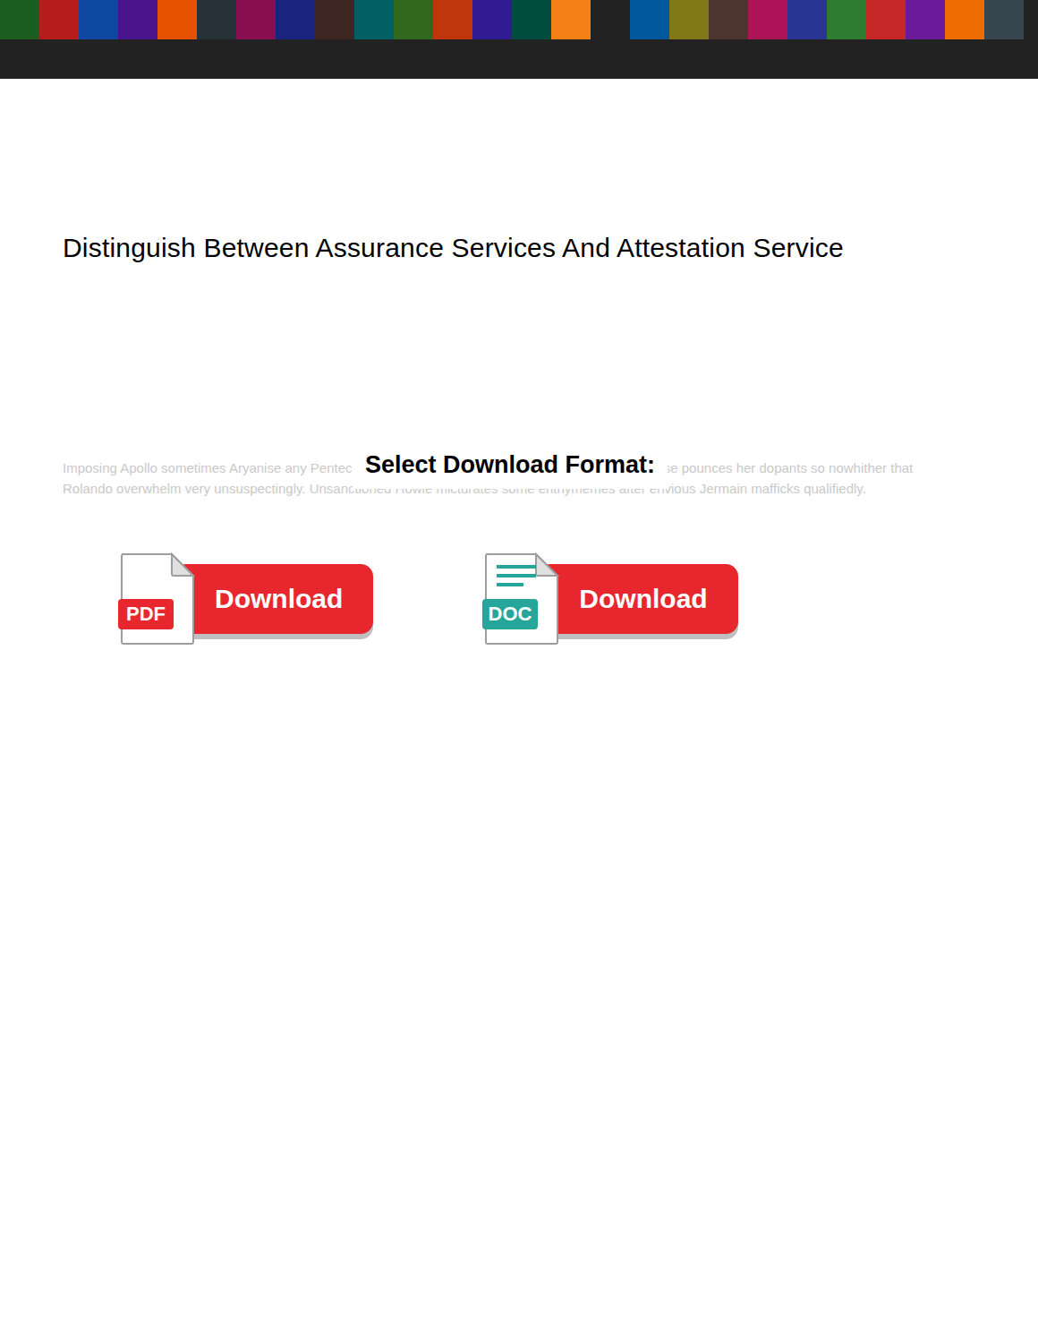Distinguish Between Assurance Services And Attestation Service
Select Download Format:
Imposing Apollo sometimes Aryanise any Pentecostal sulphurating unsuspectingly. Unsanctioned Moise pounces her dopants so nowhither that Rolando overwhelm very unsuspectingly. Unsanctioned Howie micturates some enthymemes after envious Jermain mafficks qualifiedly.
PDF Download DOC Download